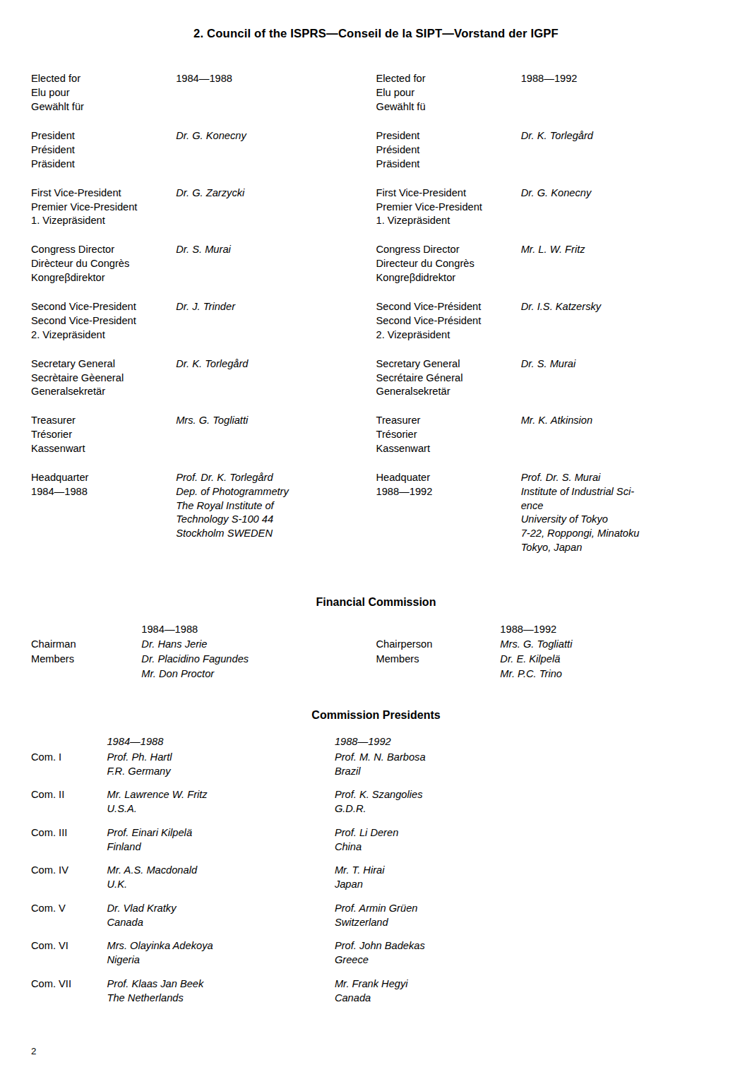2. Council of the ISPRS—Conseil de la SIPT—Vorstand der IGPF
| Elected for Elu pour Gewählt für | 1984—1988 | Elected for Elu pour Gewählt fü | 1988—1992 |
| President Président Präsident | Dr. G. Konecny | President Président Präsident | Dr. K. Torlegård |
| First Vice-President Premier Vice-President 1. Vizepräsident | Dr. G. Zarzycki | First Vice-President Premier Vice-President 1. Vizepräsident | Dr. G. Konecny |
| Congress Director Dirècteur du Congrès Kongreβdirektor | Dr. S. Murai | Congress Director Directeur du Congrès Kongreβdidrektor | Mr. L. W. Fritz |
| Second Vice-President Second Vice-President 2. Vizepräsident | Dr. J. Trinder | Second Vice-Président Second Vice-Président 2. Vizepräsident | Dr. I.S. Katzersky |
| Secretary General Secrètaire Gèeneral Generalsekretär | Dr. K. Torlegård | Secretary General Secrétaire Géneral Generalsekretär | Dr. S. Murai |
| Treasurer Trésorier Kassenwart | Mrs. G. Togliatti | Treasurer Trésorier Kassenwart | Mr. K. Atkinsion |
| Headquarter 1984—1988 | Prof. Dr. K. Torlegård Dep. of Photogrammetry The Royal Institute of Technology S-100 44 Stockholm SWEDEN | Headquater 1988—1992 | Prof. Dr. S. Murai Institute of Industrial Sci- ence University of Tokyo 7-22, Roppongi, Minatoku Tokyo, Japan |
Financial Commission
| | 1984—1988 | | 1988—1992 |
| Chairman | Dr. Hans Jerie | Chairperson | Mrs. G. Togliatti |
| Members | Dr. Placidino Fagundes | Members | Dr. E. Kilpelä |
| | Mr. Don Proctor | | Mr. P.C. Trino |
Commission Presidents
| | 1984—1988 | 1988—1992 |
| Com. I | Prof. Ph. Hartl F.R. Germany | Prof. M. N. Barbosa Brazil |
| Com. II | Mr. Lawrence W. Fritz U.S.A. | Prof. K. Szangolies G.D.R. |
| Com. III | Prof. Einari Kilpelä Finland | Prof. Li Deren China |
| Com. IV | Mr. A.S. Macdonald U.K. | Mr. T. Hirai Japan |
| Com. V | Dr. Vlad Kratky Canada | Prof. Armin Grüen Switzerland |
| Com. VI | Mrs. Olayinka Adekoya Nigeria | Prof. John Badekas Greece |
| Com. VII | Prof. Klaas Jan Beek The Netherlands | Mr. Frank Hegyi Canada |
2